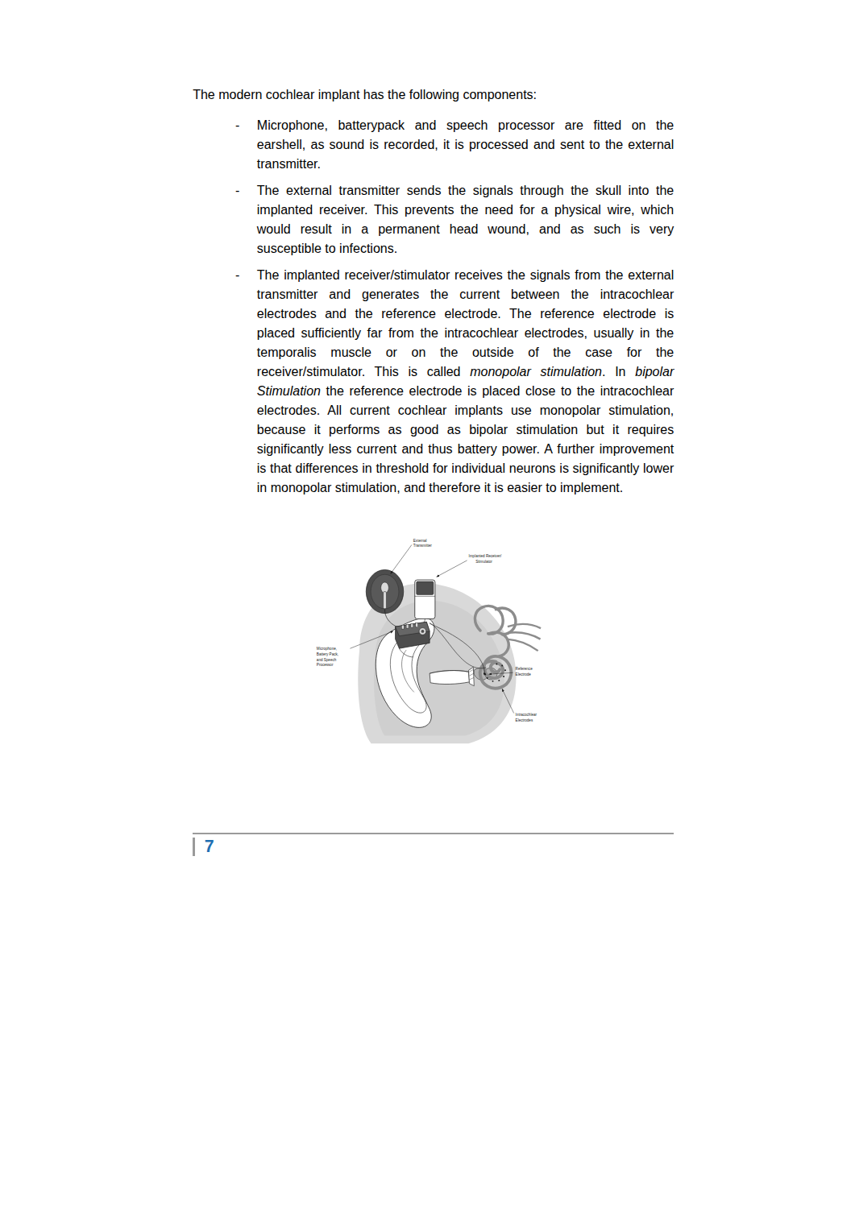The modern cochlear implant has the following components:
Microphone, batterypack and speech processor are fitted on the earshell, as sound is recorded, it is processed and sent to the external transmitter.
The external transmitter sends the signals through the skull into the implanted receiver. This prevents the need for a physical wire, which would result in a permanent head wound, and as such is very susceptible to infections.
The implanted receiver/stimulator receives the signals from the external transmitter and generates the current between the intracochlear electrodes and the reference electrode. The reference electrode is placed sufficiently far from the intracochlear electrodes, usually in the temporalis muscle or on the outside of the case for the receiver/stimulator. This is called monopolar stimulation. In bipolar Stimulation the reference electrode is placed close to the intracochlear electrodes. All current cochlear implants use monopolar stimulation, because it performs as good as bipolar stimulation but it requires significantly less current and thus battery power. A further improvement is that differences in threshold for individual neurons is significantly lower in monopolar stimulation, and therefore it is easier to implement.
External Transmitter Implanted Receiver/ Stimulator Microphone, Battery Pack, and Speech Processor Reference Electrode Intracochlear Electrodes
7